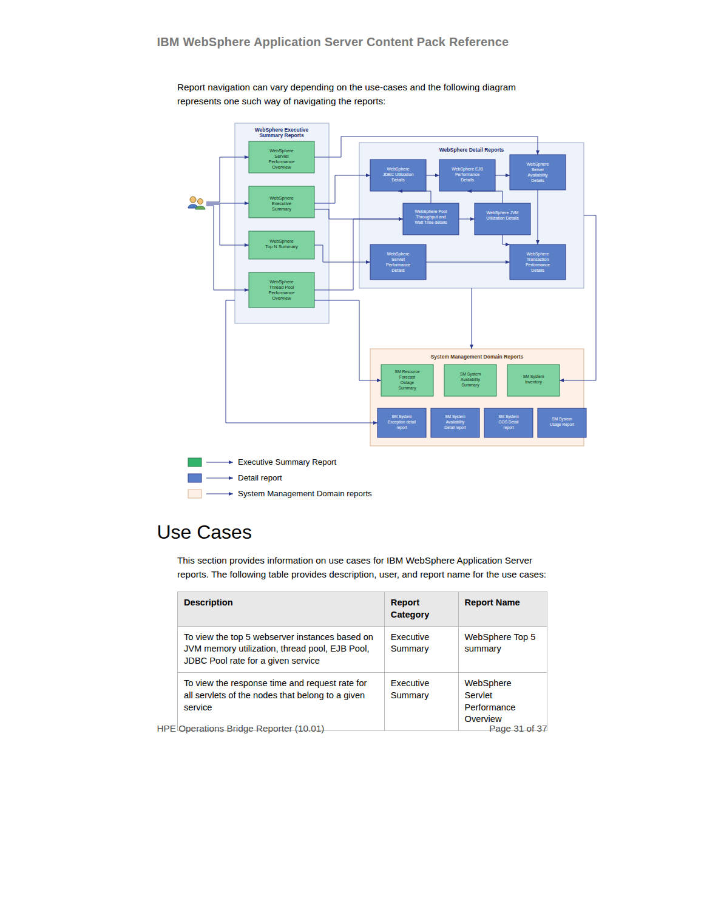IBM WebSphere Application Server Content Pack Reference
Report navigation can vary depending on the use-cases and the following diagram represents one such way of navigating the reports:
WebSphere Executive Summary Reports WebSphere Servlet Performance Overview WebSphere Executive Summary WebSphere Top N Summary WebSphere Thread Pool Performance Overview WebSphere Detail Reports WebSphere JDBC Utilization Details WebSphere EJB Performance Details WebSphere Server Availability Details WebSphere Pool Throughput and Wait Time details WebSphere JVM Utilization Details WebSphere Servlet Performance Details WebSphere Transaction Performance Details System Management Domain Reports SM Resource Forecast Outage Summary SM System Availability Summary SM System Inventory SM System Exception detail report SM System Availability Detail report SM System GOS Detail report SM System Usage Report Executive Summary Report Detail report System Management Domain reports
Use Cases
This section provides information on use cases for IBM WebSphere Application Server reports. The following table provides description, user, and report name for the use cases:
| Description | Report Category | Report Name |
| --- | --- | --- |
| To view the top 5 webserver instances based on JVM memory utilization, thread pool, EJB Pool, JDBC Pool rate for a given service | Executive Summary | WebSphere Top 5 summary |
| To view the response time and request rate for all servlets of the nodes that belong to a given service | Executive Summary | WebSphere Servlet Performance Overview |
HPE Operations Bridge Reporter (10.01) Page 31 of 37